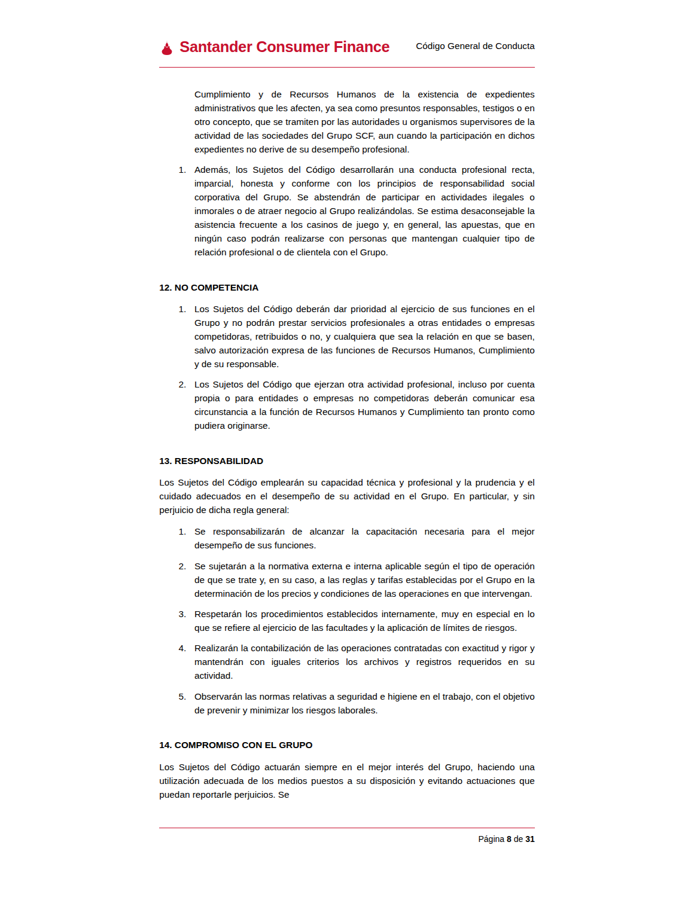Santander Consumer Finance
Código General de Conducta
Cumplimiento y de Recursos Humanos de la existencia de expedientes administrativos que les afecten, ya sea como presuntos responsables, testigos o en otro concepto, que se tramiten por las autoridades u organismos supervisores de la actividad de las sociedades del Grupo SCF, aun cuando la participación en dichos expedientes no derive de su desempeño profesional.
Además, los Sujetos del Código desarrollarán una conducta profesional recta, imparcial, honesta y conforme con los principios de responsabilidad social corporativa del Grupo. Se abstendrán de participar en actividades ilegales o inmorales o de atraer negocio al Grupo realizándolas. Se estima desaconsejable la asistencia frecuente a los casinos de juego y, en general, las apuestas, que en ningún caso podrán realizarse con personas que mantengan cualquier tipo de relación profesional o de clientela con el Grupo.
12. No competencia
Los Sujetos del Código deberán dar prioridad al ejercicio de sus funciones en el Grupo y no podrán prestar servicios profesionales a otras entidades o empresas competidoras, retribuidos o no, y cualquiera que sea la relación en que se basen, salvo autorización expresa de las funciones de Recursos Humanos, Cumplimiento y de su responsable.
Los Sujetos del Código que ejerzan otra actividad profesional, incluso por cuenta propia o para entidades o empresas no competidoras deberán comunicar esa circunstancia a la función de Recursos Humanos y Cumplimiento tan pronto como pudiera originarse.
13. Responsabilidad
Los Sujetos del Código emplearán su capacidad técnica y profesional y la prudencia y el cuidado adecuados en el desempeño de su actividad en el Grupo. En particular, y sin perjuicio de dicha regla general:
Se responsabilizarán de alcanzar la capacitación necesaria para el mejor desempeño de sus funciones.
Se sujetarán a la normativa externa e interna aplicable según el tipo de operación de que se trate y, en su caso, a las reglas y tarifas establecidas por el Grupo en la determinación de los precios y condiciones de las operaciones en que intervengan.
Respetarán los procedimientos establecidos internamente, muy en especial en lo que se refiere al ejercicio de las facultades y la aplicación de límites de riesgos.
Realizarán la contabilización de las operaciones contratadas con exactitud y rigor y mantendrán con iguales criterios los archivos y registros requeridos en su actividad.
Observarán las normas relativas a seguridad e higiene en el trabajo, con el objetivo de prevenir y minimizar los riesgos laborales.
14. Compromiso con el Grupo
Los Sujetos del Código actuarán siempre en el mejor interés del Grupo, haciendo una utilización adecuada de los medios puestos a su disposición y evitando actuaciones que puedan reportarle perjuicios. Se
Página 8 de 31